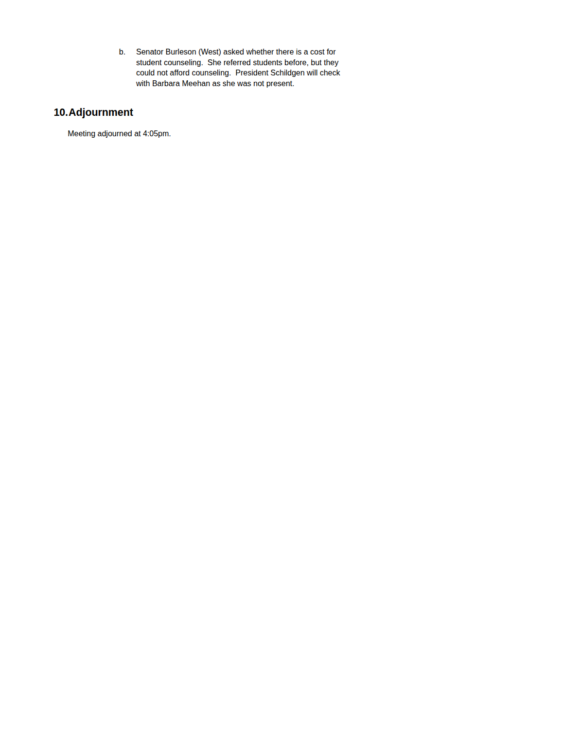b. Senator Burleson (West) asked whether there is a cost for student counseling. She referred students before, but they could not afford counseling. President Schildgen will check with Barbara Meehan as she was not present.
10. Adjournment
Meeting adjourned at 4:05pm.